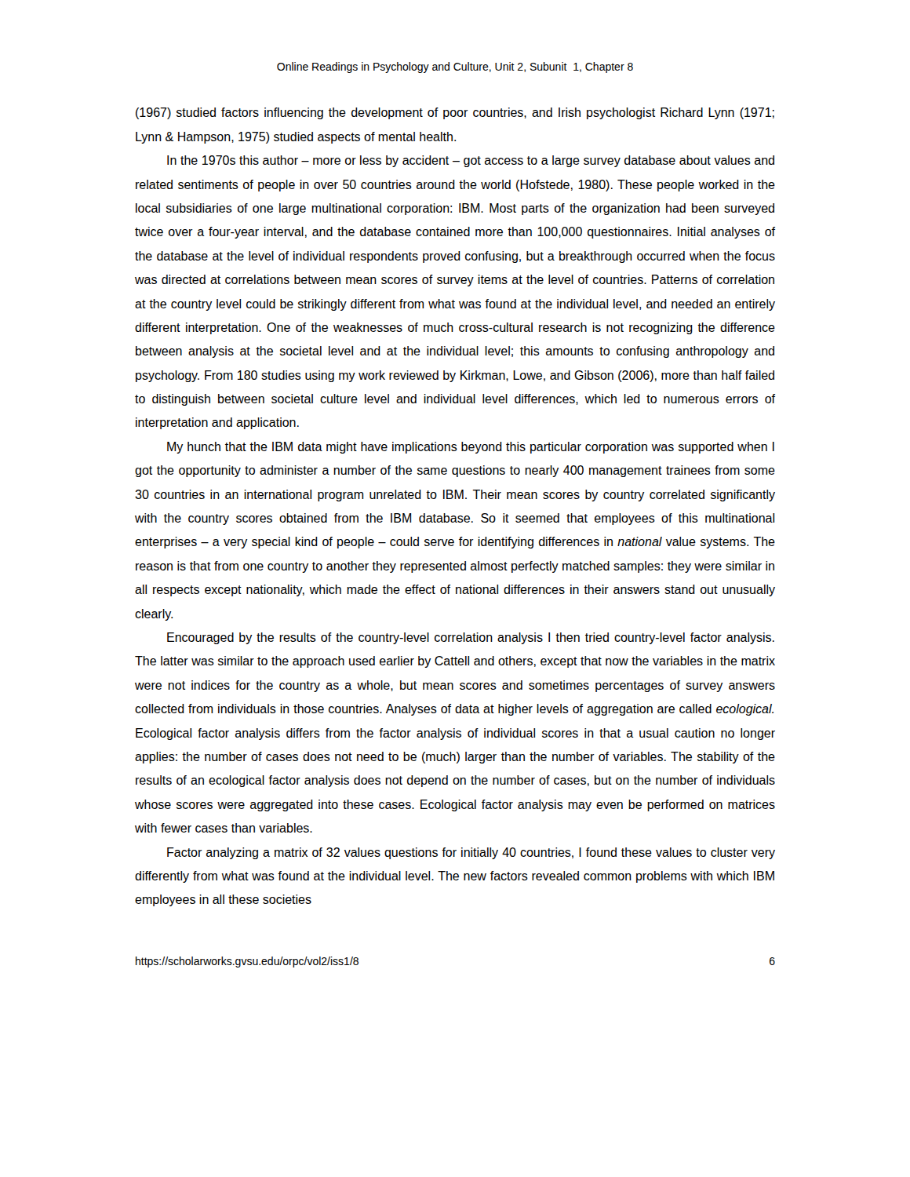Online Readings in Psychology and Culture, Unit 2, Subunit 1, Chapter 8
(1967) studied factors influencing the development of poor countries, and Irish psychologist Richard Lynn (1971; Lynn & Hampson, 1975) studied aspects of mental health.
In the 1970s this author – more or less by accident – got access to a large survey database about values and related sentiments of people in over 50 countries around the world (Hofstede, 1980). These people worked in the local subsidiaries of one large multinational corporation: IBM. Most parts of the organization had been surveyed twice over a four-year interval, and the database contained more than 100,000 questionnaires. Initial analyses of the database at the level of individual respondents proved confusing, but a breakthrough occurred when the focus was directed at correlations between mean scores of survey items at the level of countries. Patterns of correlation at the country level could be strikingly different from what was found at the individual level, and needed an entirely different interpretation. One of the weaknesses of much cross-cultural research is not recognizing the difference between analysis at the societal level and at the individual level; this amounts to confusing anthropology and psychology. From 180 studies using my work reviewed by Kirkman, Lowe, and Gibson (2006), more than half failed to distinguish between societal culture level and individual level differences, which led to numerous errors of interpretation and application.
My hunch that the IBM data might have implications beyond this particular corporation was supported when I got the opportunity to administer a number of the same questions to nearly 400 management trainees from some 30 countries in an international program unrelated to IBM. Their mean scores by country correlated significantly with the country scores obtained from the IBM database. So it seemed that employees of this multinational enterprises – a very special kind of people – could serve for identifying differences in national value systems. The reason is that from one country to another they represented almost perfectly matched samples: they were similar in all respects except nationality, which made the effect of national differences in their answers stand out unusually clearly.
Encouraged by the results of the country-level correlation analysis I then tried country-level factor analysis. The latter was similar to the approach used earlier by Cattell and others, except that now the variables in the matrix were not indices for the country as a whole, but mean scores and sometimes percentages of survey answers collected from individuals in those countries. Analyses of data at higher levels of aggregation are called ecological. Ecological factor analysis differs from the factor analysis of individual scores in that a usual caution no longer applies: the number of cases does not need to be (much) larger than the number of variables. The stability of the results of an ecological factor analysis does not depend on the number of cases, but on the number of individuals whose scores were aggregated into these cases. Ecological factor analysis may even be performed on matrices with fewer cases than variables.
Factor analyzing a matrix of 32 values questions for initially 40 countries, I found these values to cluster very differently from what was found at the individual level. The new factors revealed common problems with which IBM employees in all these societies
https://scholarworks.gvsu.edu/orpc/vol2/iss1/8 6